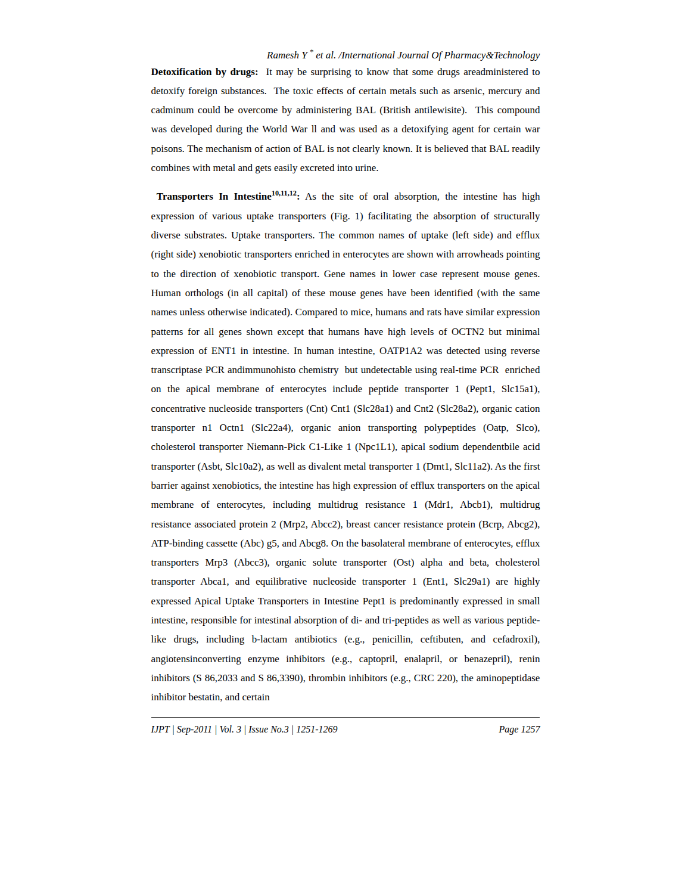Ramesh Y * et al. /International Journal Of Pharmacy&Technology
Detoxification by drugs: It may be surprising to know that some drugs areadministered to detoxify foreign substances. The toxic effects of certain metals such as arsenic, mercury and cadminum could be overcome by administering BAL (British antilewisite). This compound was developed during the World War ll and was used as a detoxifying agent for certain war poisons. The mechanism of action of BAL is not clearly known. It is believed that BAL readily combines with metal and gets easily excreted into urine.
Transporters In Intestine10,11,12: As the site of oral absorption, the intestine has high expression of various uptake transporters (Fig. 1) facilitating the absorption of structurally diverse substrates. Uptake transporters. The common names of uptake (left side) and efflux (right side) xenobiotic transporters enriched in enterocytes are shown with arrowheads pointing to the direction of xenobiotic transport. Gene names in lower case represent mouse genes. Human orthologs (in all capital) of these mouse genes have been identified (with the same names unless otherwise indicated). Compared to mice, humans and rats have similar expression patterns for all genes shown except that humans have high levels of OCTN2 but minimal expression of ENT1 in intestine. In human intestine, OATP1A2 was detected using reverse transcriptase PCR andimmunohisto chemistry but undetectable using real-time PCR enriched on the apical membrane of enterocytes include peptide transporter 1 (Pept1, Slc15a1), concentrative nucleoside transporters (Cnt) Cnt1 (Slc28a1) and Cnt2 (Slc28a2), organic cation transporter n1 Octn1 (Slc22a4), organic anion transporting polypeptides (Oatp, Slco), cholesterol transporter Niemann-Pick C1-Like 1 (Npc1L1), apical sodium dependentbile acid transporter (Asbt, Slc10a2), as well as divalent metal transporter 1 (Dmt1, Slc11a2). As the first barrier against xenobiotics, the intestine has high expression of efflux transporters on the apical membrane of enterocytes, including multidrug resistance 1 (Mdr1, Abcb1), multidrug resistance associated protein 2 (Mrp2, Abcc2), breast cancer resistance protein (Bcrp, Abcg2), ATP-binding cassette (Abc) g5, and Abcg8. On the basolateral membrane of enterocytes, efflux transporters Mrp3 (Abcc3), organic solute transporter (Ost) alpha and beta, cholesterol transporter Abca1, and equilibrative nucleoside transporter 1 (Ent1, Slc29a1) are highly expressed Apical Uptake Transporters in Intestine Pept1 is predominantly expressed in small intestine, responsible for intestinal absorption of di- and tri-peptides as well as various peptide-like drugs, including b-lactam antibiotics (e.g., penicillin, ceftibuten, and cefadroxil), angiotensinconverting enzyme inhibitors (e.g., captopril, enalapril, or benazepril), renin inhibitors (S 86,2033 and S 86,3390), thrombin inhibitors (e.g., CRC 220), the aminopeptidase inhibitor bestatin, and certain
IJPT | Sep-2011 | Vol. 3 | Issue No.3 | 1251-1269 Page 1257